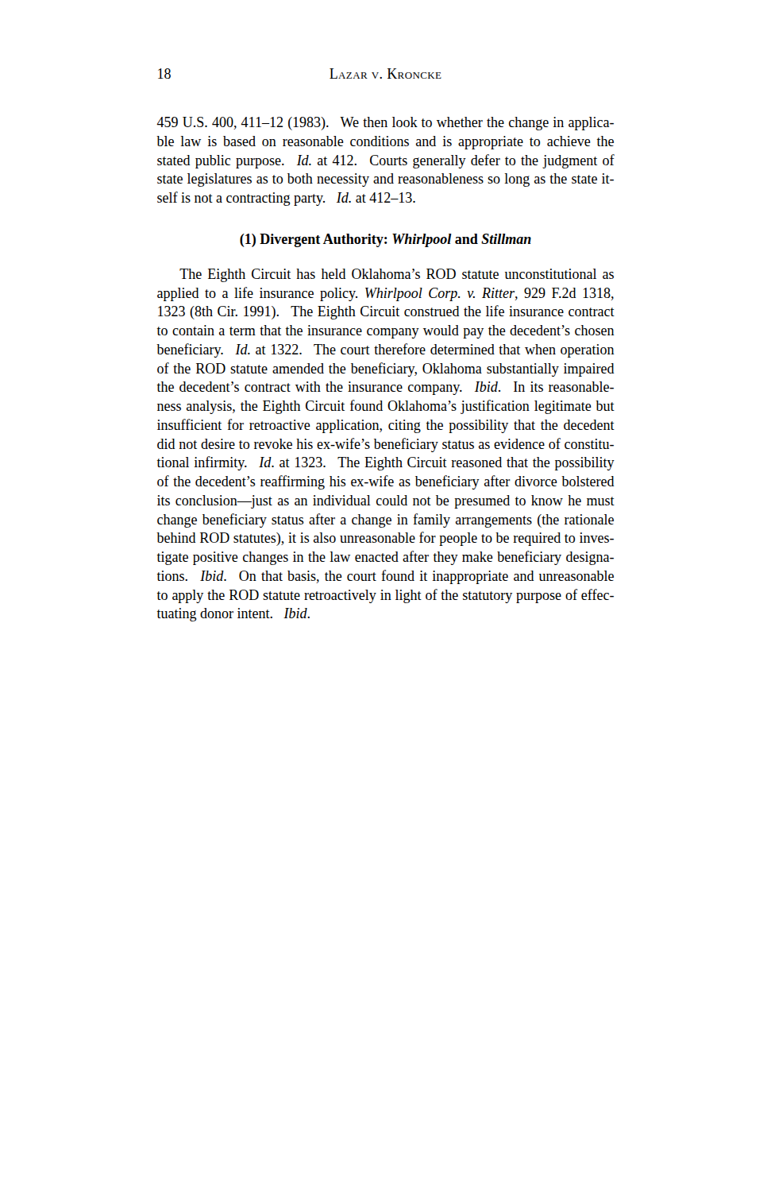18 Lazar v. Kroncke
459 U.S. 400, 411–12 (1983).  We then look to whether the change in applicable law is based on reasonable conditions and is appropriate to achieve the stated public purpose.  Id. at 412.  Courts generally defer to the judgment of state legislatures as to both necessity and reasonableness so long as the state itself is not a contracting party.  Id. at 412–13.
(1) Divergent Authority: Whirlpool and Stillman
The Eighth Circuit has held Oklahoma’s ROD statute unconstitutional as applied to a life insurance policy. Whirlpool Corp. v. Ritter, 929 F.2d 1318, 1323 (8th Cir. 1991).  The Eighth Circuit construed the life insurance contract to contain a term that the insurance company would pay the decedent’s chosen beneficiary.  Id. at 1322.  The court therefore determined that when operation of the ROD statute amended the beneficiary, Oklahoma substantially impaired the decedent’s contract with the insurance company.  Ibid.  In its reasonableness analysis, the Eighth Circuit found Oklahoma’s justification legitimate but insufficient for retroactive application, citing the possibility that the decedent did not desire to revoke his ex-wife’s beneficiary status as evidence of constitutional infirmity.  Id. at 1323.  The Eighth Circuit reasoned that the possibility of the decedent’s reaffirming his ex-wife as beneficiary after divorce bolstered its conclusion—just as an individual could not be presumed to know he must change beneficiary status after a change in family arrangements (the rationale behind ROD statutes), it is also unreasonable for people to be required to investigate positive changes in the law enacted after they make beneficiary designations.  Ibid.  On that basis, the court found it inappropriate and unreasonable to apply the ROD statute retroactively in light of the statutory purpose of effectuating donor intent.  Ibid.